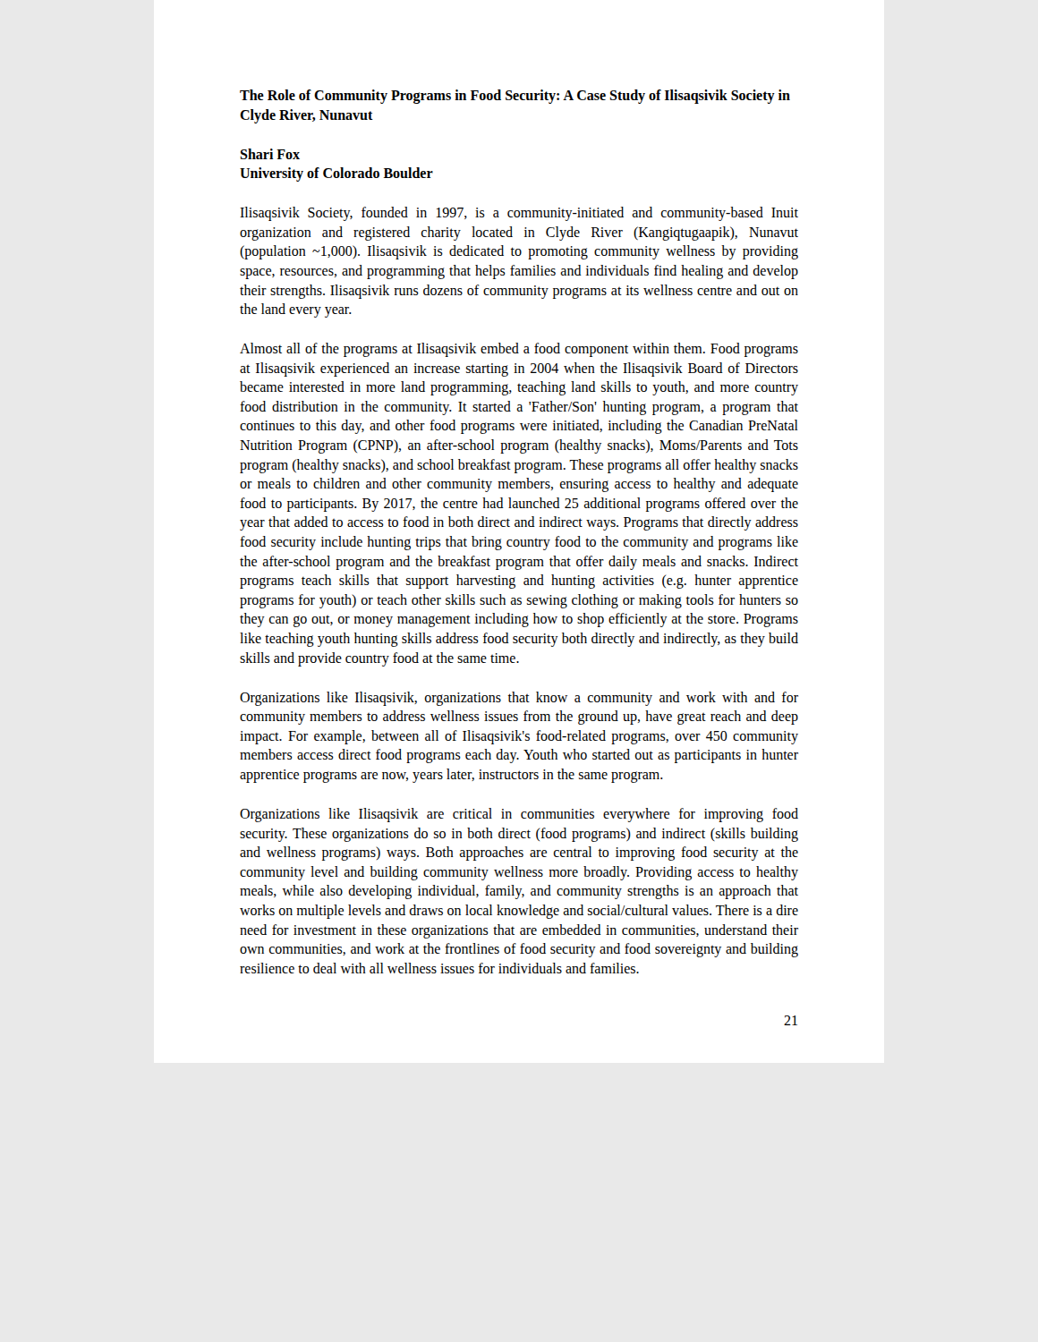The Role of Community Programs in Food Security: A Case Study of Ilisaqsivik Society in Clyde River, Nunavut
Shari Fox University of Colorado Boulder
Ilisaqsivik Society, founded in 1997, is a community-initiated and community-based Inuit organization and registered charity located in Clyde River (Kangiqtugaapik), Nunavut (population ~1,000). Ilisaqsivik is dedicated to promoting community wellness by providing space, resources, and programming that helps families and individuals find healing and develop their strengths. Ilisaqsivik runs dozens of community programs at its wellness centre and out on the land every year.
Almost all of the programs at Ilisaqsivik embed a food component within them. Food programs at Ilisaqsivik experienced an increase starting in 2004 when the Ilisaqsivik Board of Directors became interested in more land programming, teaching land skills to youth, and more country food distribution in the community. It started a 'Father/Son' hunting program, a program that continues to this day, and other food programs were initiated, including the Canadian PreNatal Nutrition Program (CPNP), an after-school program (healthy snacks), Moms/Parents and Tots program (healthy snacks), and school breakfast program. These programs all offer healthy snacks or meals to children and other community members, ensuring access to healthy and adequate food to participants. By 2017, the centre had launched 25 additional programs offered over the year that added to access to food in both direct and indirect ways. Programs that directly address food security include hunting trips that bring country food to the community and programs like the after-school program and the breakfast program that offer daily meals and snacks. Indirect programs teach skills that support harvesting and hunting activities (e.g. hunter apprentice programs for youth) or teach other skills such as sewing clothing or making tools for hunters so they can go out, or money management including how to shop efficiently at the store. Programs like teaching youth hunting skills address food security both directly and indirectly, as they build skills and provide country food at the same time.
Organizations like Ilisaqsivik, organizations that know a community and work with and for community members to address wellness issues from the ground up, have great reach and deep impact. For example, between all of Ilisaqsivik's food-related programs, over 450 community members access direct food programs each day. Youth who started out as participants in hunter apprentice programs are now, years later, instructors in the same program.
Organizations like Ilisaqsivik are critical in communities everywhere for improving food security. These organizations do so in both direct (food programs) and indirect (skills building and wellness programs) ways. Both approaches are central to improving food security at the community level and building community wellness more broadly. Providing access to healthy meals, while also developing individual, family, and community strengths is an approach that works on multiple levels and draws on local knowledge and social/cultural values. There is a dire need for investment in these organizations that are embedded in communities, understand their own communities, and work at the frontlines of food security and food sovereignty and building resilience to deal with all wellness issues for individuals and families.
21